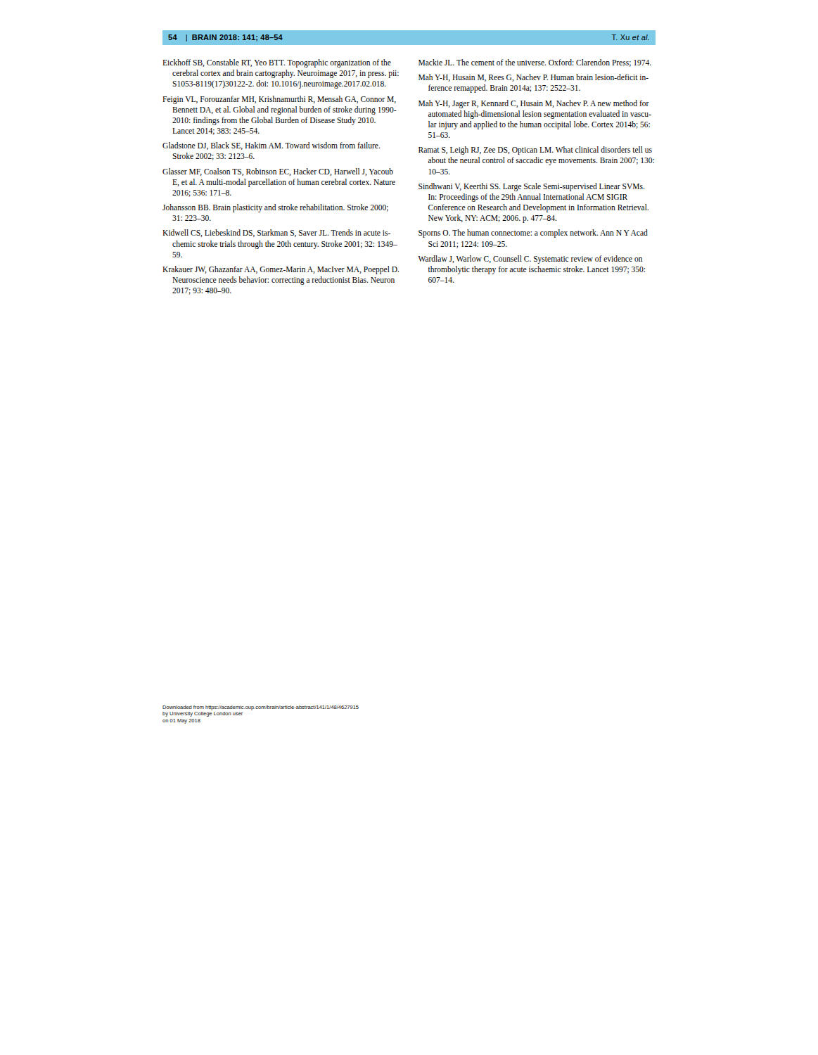54|BRAIN 2018: 141; 48–54
T. Xu et al.
Eickhoff SB, Constable RT, Yeo BTT. Topographic organization of the cerebral cortex and brain cartography. Neuroimage 2017, in press. pii: S1053-8119(17)30122-2. doi: 10.1016/j.neuroimage.2017.02.018.
Feigin VL, Forouzanfar MH, Krishnamurthi R, Mensah GA, Connor M, Bennett DA, et al. Global and regional burden of stroke during 1990-2010: findings from the Global Burden of Disease Study 2010. Lancet 2014; 383: 245–54.
Gladstone DJ, Black SE, Hakim AM. Toward wisdom from failure. Stroke 2002; 33: 2123–6.
Glasser MF, Coalson TS, Robinson EC, Hacker CD, Harwell J, Yacoub E, et al. A multi-modal parcellation of human cerebral cortex. Nature 2016; 536: 171–8.
Johansson BB. Brain plasticity and stroke rehabilitation. Stroke 2000; 31: 223–30.
Kidwell CS, Liebeskind DS, Starkman S, Saver JL. Trends in acute ischemic stroke trials through the 20th century. Stroke 2001; 32: 1349–59.
Krakauer JW, Ghazanfar AA, Gomez-Marin A, MacIver MA, Poeppel D. Neuroscience needs behavior: correcting a reductionist Bias. Neuron 2017; 93: 480–90.
Mackie JL. The cement of the universe. Oxford: Clarendon Press; 1974.
Mah Y-H, Husain M, Rees G, Nachev P. Human brain lesion-deficit inference remapped. Brain 2014a; 137: 2522–31.
Mah Y-H, Jager R, Kennard C, Husain M, Nachev P. A new method for automated high-dimensional lesion segmentation evaluated in vascular injury and applied to the human occipital lobe. Cortex 2014b; 56: 51–63.
Ramat S, Leigh RJ, Zee DS, Optican LM. What clinical disorders tell us about the neural control of saccadic eye movements. Brain 2007; 130: 10–35.
Sindhwani V, Keerthi SS. Large Scale Semi-supervised Linear SVMs. In: Proceedings of the 29th Annual International ACM SIGIR Conference on Research and Development in Information Retrieval. New York, NY: ACM; 2006. p. 477–84.
Sporns O. The human connectome: a complex network. Ann N Y Acad Sci 2011; 1224: 109–25.
Wardlaw J, Warlow C, Counsell C. Systematic review of evidence on thrombolytic therapy for acute ischaemic stroke. Lancet 1997; 350: 607–14.
Downloaded from https://academic.oup.com/brain/article-abstract/141/1/48/4627915
by University College London user
on 01 May 2018